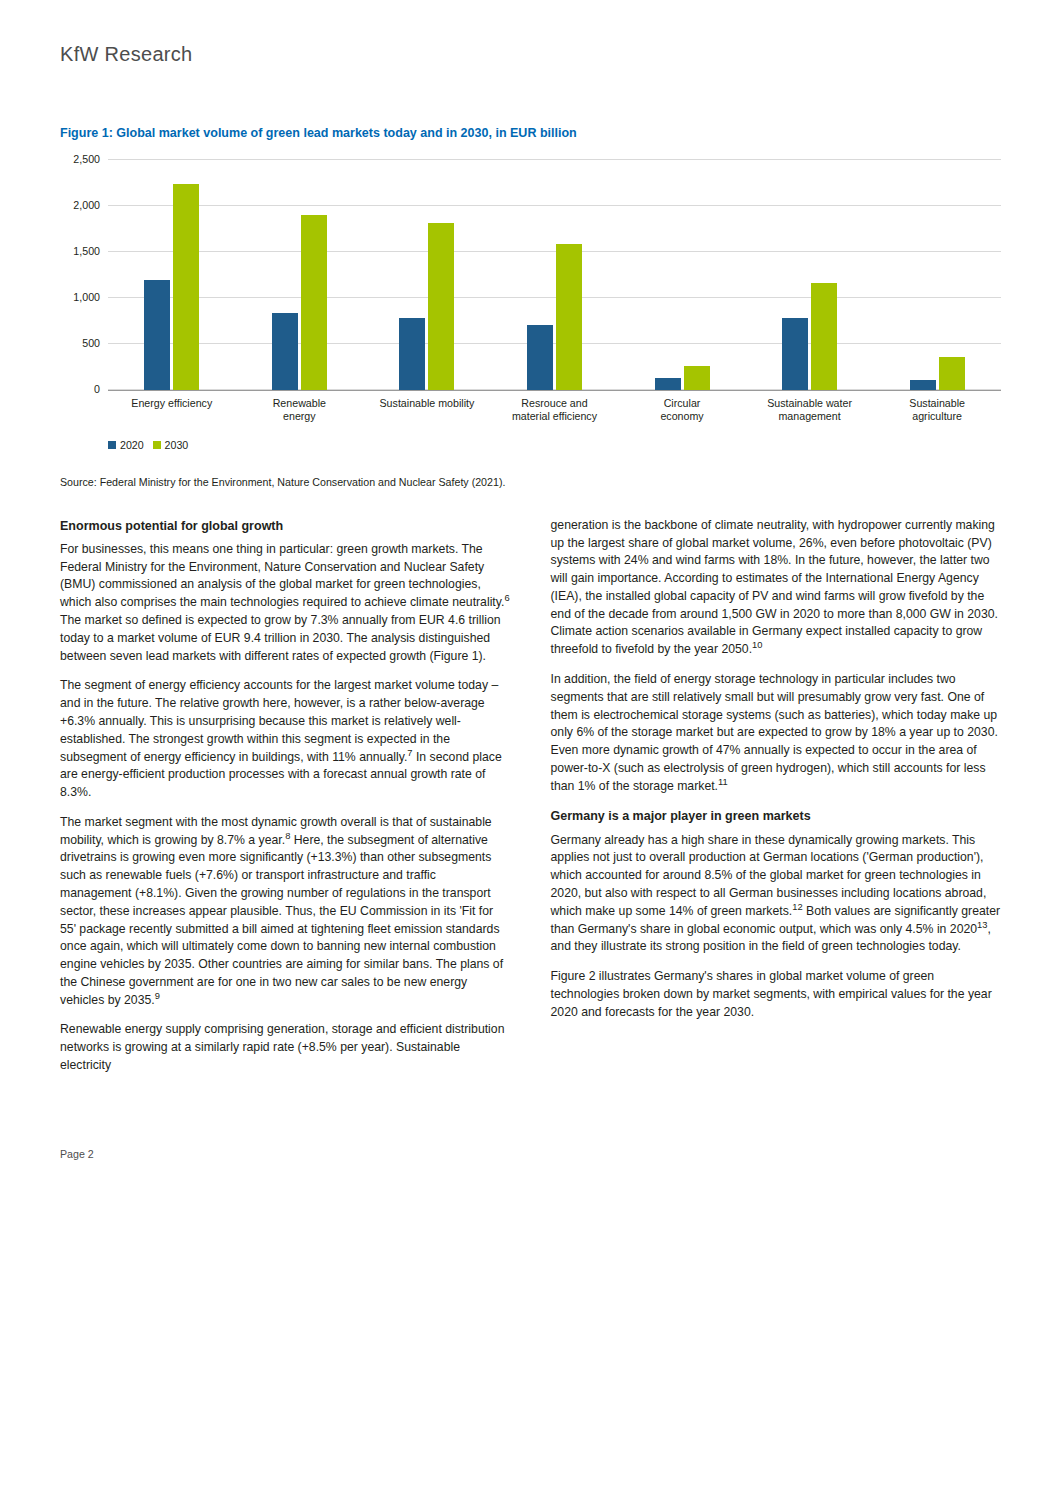KfW Research
Figure 1: Global market volume of green lead markets today and in 2030, in EUR billion
2,500
2,000
1,500
1,000
500
0
Energy efficiency
Renewable
energy
Sustainable mobility
Resrouce and
material efficiency
Circular
economy
Sustainable water
management
Sustainable
agriculture
2020 2030
Source: Federal Ministry for the Environment, Nature Conservation and Nuclear Safety (2021).
Enormous potential for global growth
For businesses, this means one thing in particular: green growth markets. The Federal Ministry for the Environment, Nature Conservation and Nuclear Safety (BMU) commissioned an analysis of the global market for green technologies, which also comprises the main technologies required to achieve climate neutrality.6 The market so defined is expected to grow by 7.3% annually from EUR 4.6 trillion today to a market volume of EUR 9.4 trillion in 2030. The analysis distinguished between seven lead markets with different rates of expected growth (Figure 1).
The segment of energy efficiency accounts for the largest market volume today – and in the future. The relative growth here, however, is a rather below-average +6.3% annually. This is unsurprising because this market is relatively well-established. The strongest growth within this segment is expected in the subsegment of energy efficiency in buildings, with 11% annually.7 In second place are energy-efficient production processes with a forecast annual growth rate of 8.3%.
The market segment with the most dynamic growth overall is that of sustainable mobility, which is growing by 8.7% a year.8 Here, the subsegment of alternative drivetrains is growing even more significantly (+13.3%) than other subsegments such as renewable fuels (+7.6%) or transport infrastructure and traffic management (+8.1%). Given the growing number of regulations in the transport sector, these increases appear plausible. Thus, the EU Commission in its 'Fit for 55' package recently submitted a bill aimed at tightening fleet emission standards once again, which will ultimately come down to banning new internal combustion engine vehicles by 2035. Other countries are aiming for similar bans. The plans of the Chinese government are for one in two new car sales to be new energy vehicles by 2035.9
Renewable energy supply comprising generation, storage and efficient distribution networks is growing at a similarly rapid rate (+8.5% per year). Sustainable electricity
generation is the backbone of climate neutrality, with hydropower currently making up the largest share of global market volume, 26%, even before photovoltaic (PV) systems with 24% and wind farms with 18%. In the future, however, the latter two will gain importance. According to estimates of the International Energy Agency (IEA), the installed global capacity of PV and wind farms will grow fivefold by the end of the decade from around 1,500 GW in 2020 to more than 8,000 GW in 2030. Climate action scenarios available in Germany expect installed capacity to grow threefold to fivefold by the year 2050.10
In addition, the field of energy storage technology in particular includes two segments that are still relatively small but will presumably grow very fast. One of them is electrochemical storage systems (such as batteries), which today make up only 6% of the storage market but are expected to grow by 18% a year up to 2030. Even more dynamic growth of 47% annually is expected to occur in the area of power-to-X (such as electrolysis of green hydrogen), which still accounts for less than 1% of the storage market.11
Germany is a major player in green markets
Germany already has a high share in these dynamically growing markets. This applies not just to overall production at German locations ('German production'), which accounted for around 8.5% of the global market for green technologies in 2020, but also with respect to all German businesses including locations abroad, which make up some 14% of green markets.12 Both values are significantly greater than Germany's share in global economic output, which was only 4.5% in 202013, and they illustrate its strong position in the field of green technologies today.
Figure 2 illustrates Germany's shares in global market volume of green technologies broken down by market segments, with empirical values for the year 2020 and forecasts for the year 2030.
Page 2